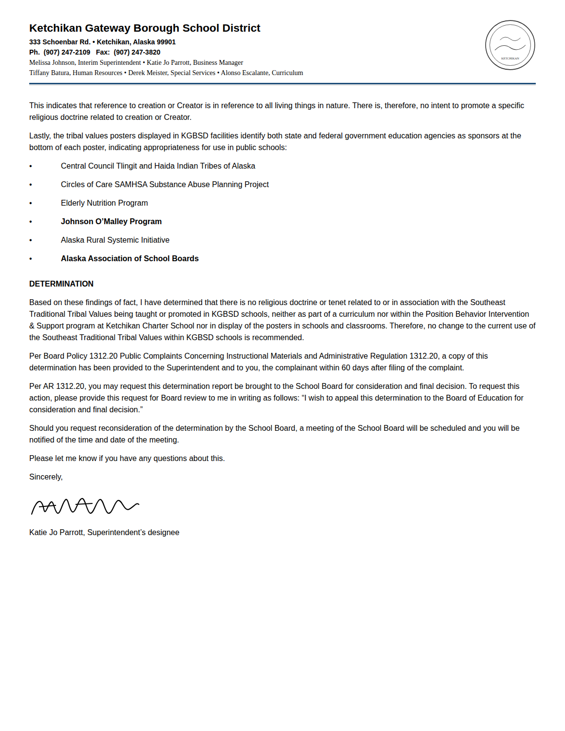Ketchikan Gateway Borough School District
333 Schoenbar Rd. • Ketchikan, Alaska 99901
Ph. (907) 247-2109 Fax: (907) 247-3820
Melissa Johnson, Interim Superintendent • Katie Jo Parrott, Business Manager
Tiffany Batura, Human Resources • Derek Meister, Special Services • Alonso Escalante, Curriculum
This indicates that reference to creation or Creator is in reference to all living things in nature. There is, therefore, no intent to promote a specific religious doctrine related to creation or Creator.
Lastly, the tribal values posters displayed in KGBSD facilities identify both state and federal government education agencies as sponsors at the bottom of each poster, indicating appropriateness for use in public schools:
•Central Council Tlingit and Haida Indian Tribes of Alaska
•Circles of Care SAMHSA Substance Abuse Planning Project
•Elderly Nutrition Program
•Johnson O’Malley Program
•Alaska Rural Systemic Initiative
•Alaska Association of School Boards
DETERMINATION
Based on these findings of fact, I have determined that there is no religious doctrine or tenet related to or in association with the Southeast Traditional Tribal Values being taught or promoted in KGBSD schools, neither as part of a curriculum nor within the Position Behavior Intervention & Support program at Ketchikan Charter School nor in display of the posters in schools and classrooms. Therefore, no change to the current use of the Southeast Traditional Tribal Values within KGBSD schools is recommended.
Per Board Policy 1312.20 Public Complaints Concerning Instructional Materials and Administrative Regulation 1312.20, a copy of this determination has been provided to the Superintendent and to you, the complainant within 60 days after filing of the complaint.
Per AR 1312.20, you may request this determination report be brought to the School Board for consideration and final decision. To request this action, please provide this request for Board review to me in writing as follows: “I wish to appeal this determination to the Board of Education for consideration and final decision.”
Should you request reconsideration of the determination by the School Board, a meeting of the School Board will be scheduled and you will be notified of the time and date of the meeting.
Please let me know if you have any questions about this.
Sincerely,
Katie Jo Parrott, Superintendent’s designee